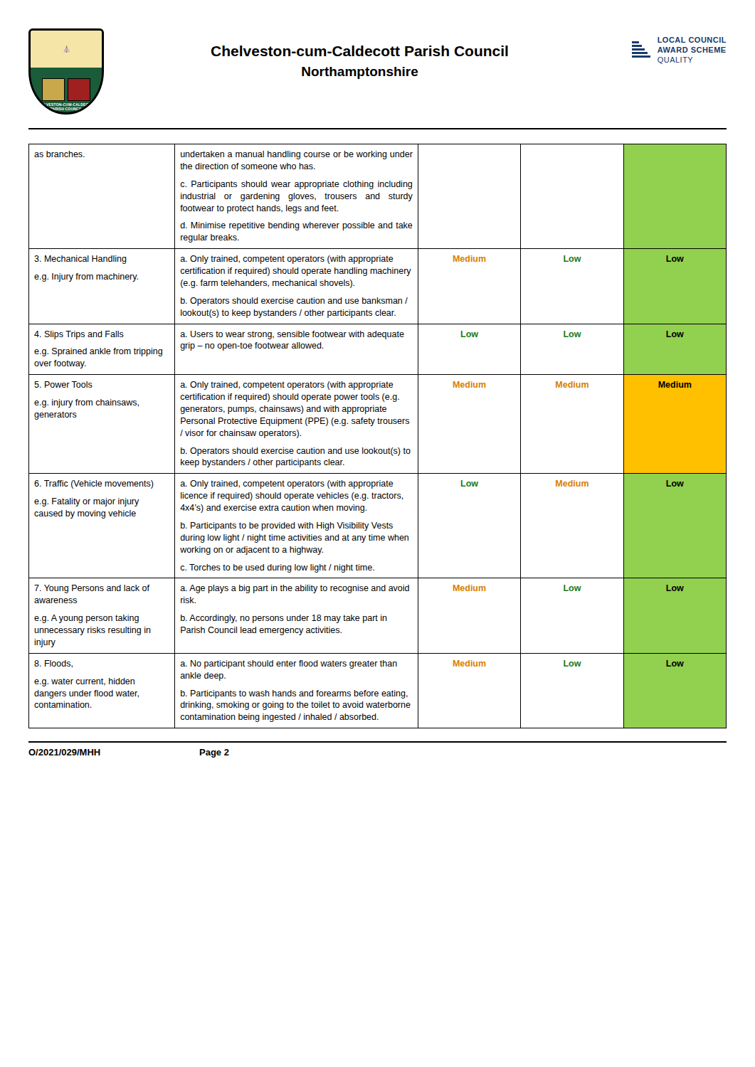⛪
CHELVESTON-CUM-CALDECOTT PARISH COUNCIL
Chelveston-cum-Caldecott Parish Council
Northamptonshire
LOCAL COUNCIL
AWARD SCHEME
QUALITY
| as branches. | undertaken a manual handling course or be working under the direction of someone who has. c. Participants should wear appropriate clothing including industrial or gardening gloves, trousers and sturdy footwear to protect hands, legs and feet. d. Minimise repetitive bending wherever possible and take regular breaks. | | | |
| 3. Mechanical Handling e.g. Injury from machinery. | a. Only trained, competent operators (with appropriate certification if required) should operate handling machinery (e.g. farm telehanders, mechanical shovels). b. Operators should exercise caution and use banksman / lookout(s) to keep bystanders / other participants clear. | Medium | Low | Low |
| 4. Slips Trips and Falls e.g. Sprained ankle from tripping over footway. | a. Users to wear strong, sensible footwear with adequate grip – no open-toe footwear allowed. | Low | Low | Low |
| 5. Power Tools e.g. injury from chainsaws, generators | a. Only trained, competent operators (with appropriate certification if required) should operate power tools (e.g. generators, pumps, chainsaws) and with appropriate Personal Protective Equipment (PPE) (e.g. safety trousers / visor for chainsaw operators). b. Operators should exercise caution and use lookout(s) to keep bystanders / other participants clear. | Medium | Medium | Medium |
| 6. Traffic (Vehicle movements) e.g. Fatality or major injury caused by moving vehicle | a. Only trained, competent operators (with appropriate licence if required) should operate vehicles (e.g. tractors, 4x4’s) and exercise extra caution when moving. b. Participants to be provided with High Visibility Vests during low light / night time activities and at any time when working on or adjacent to a highway. c. Torches to be used during low light / night time. | Low | Medium | Low |
| 7. Young Persons and lack of awareness e.g. A young person taking unnecessary risks resulting in injury | a. Age plays a big part in the ability to recognise and avoid risk. b. Accordingly, no persons under 18 may take part in Parish Council lead emergency activities. | Medium | Low | Low |
| 8. Floods, e.g. water current, hidden dangers under flood water, contamination. | a. No participant should enter flood waters greater than ankle deep. b. Participants to wash hands and forearms before eating, drinking, smoking or going to the toilet to avoid waterborne contamination being ingested / inhaled / absorbed. | Medium | Low | Low |
O/2021/029/MHH
Page 2